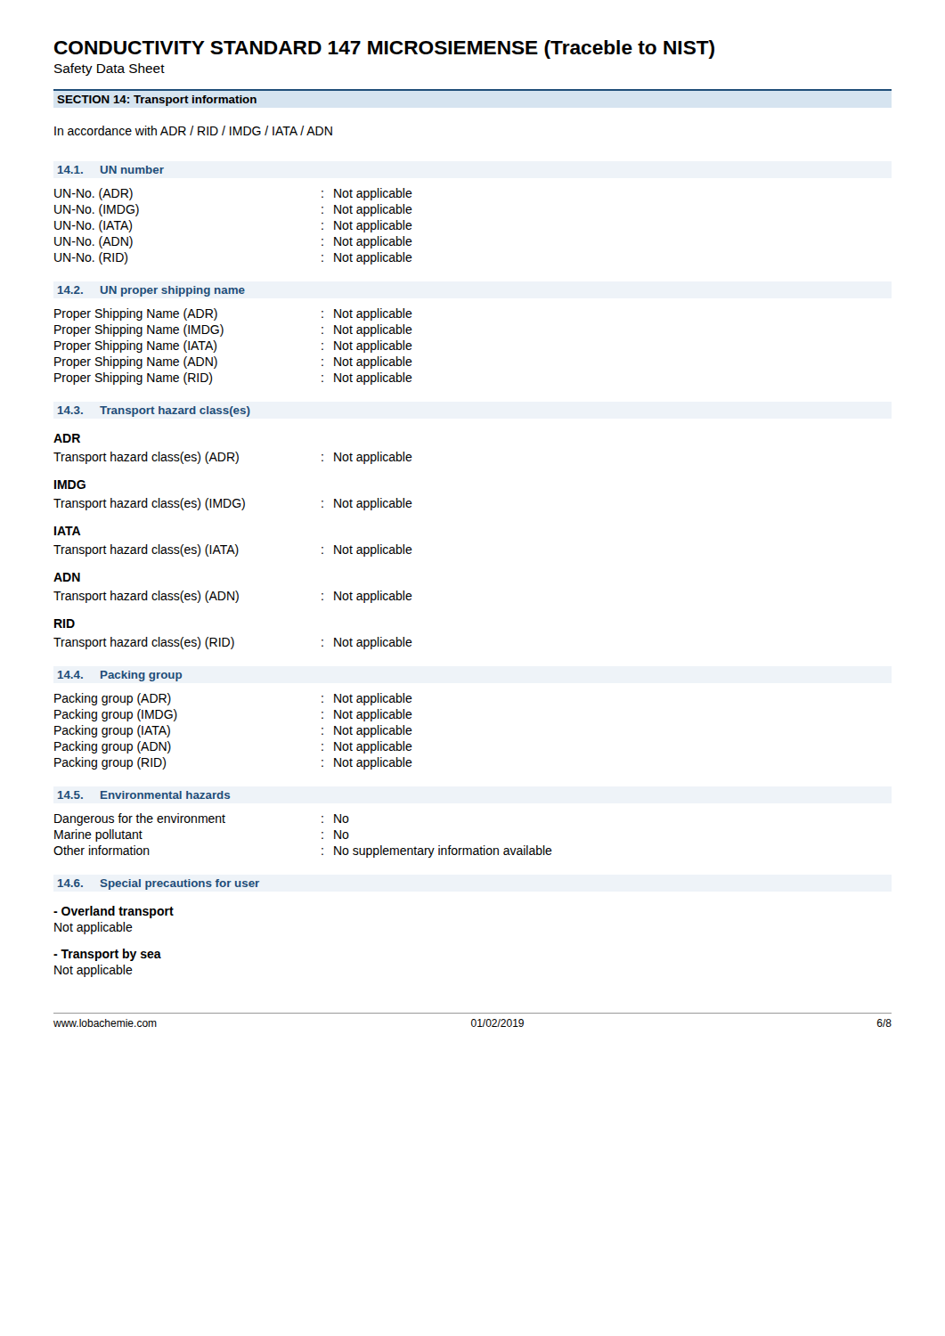CONDUCTIVITY STANDARD 147 MICROSIEMENSE (Traceble to NIST)
Safety Data Sheet
SECTION 14: Transport information
In accordance with ADR / RID / IMDG / IATA / ADN
14.1. UN number
| UN-No. (ADR) | : | Not applicable |
| UN-No. (IMDG) | : | Not applicable |
| UN-No. (IATA) | : | Not applicable |
| UN-No. (ADN) | : | Not applicable |
| UN-No. (RID) | : | Not applicable |
14.2. UN proper shipping name
| Proper Shipping Name (ADR) | : | Not applicable |
| Proper Shipping Name (IMDG) | : | Not applicable |
| Proper Shipping Name (IATA) | : | Not applicable |
| Proper Shipping Name (ADN) | : | Not applicable |
| Proper Shipping Name (RID) | : | Not applicable |
14.3. Transport hazard class(es)
ADR
| Transport hazard class(es) (ADR) | : | Not applicable |
IMDG
| Transport hazard class(es) (IMDG) | : | Not applicable |
IATA
| Transport hazard class(es) (IATA) | : | Not applicable |
ADN
| Transport hazard class(es) (ADN) | : | Not applicable |
RID
| Transport hazard class(es) (RID) | : | Not applicable |
14.4. Packing group
| Packing group (ADR) | : | Not applicable |
| Packing group (IMDG) | : | Not applicable |
| Packing group (IATA) | : | Not applicable |
| Packing group (ADN) | : | Not applicable |
| Packing group (RID) | : | Not applicable |
14.5. Environmental hazards
| Dangerous for the environment | : | No |
| Marine pollutant | : | No |
| Other information | : | No supplementary information available |
14.6. Special precautions for user
- Overland transport
Not applicable
- Transport by sea
Not applicable
www.lobachemie.com 01/02/2019 6/8